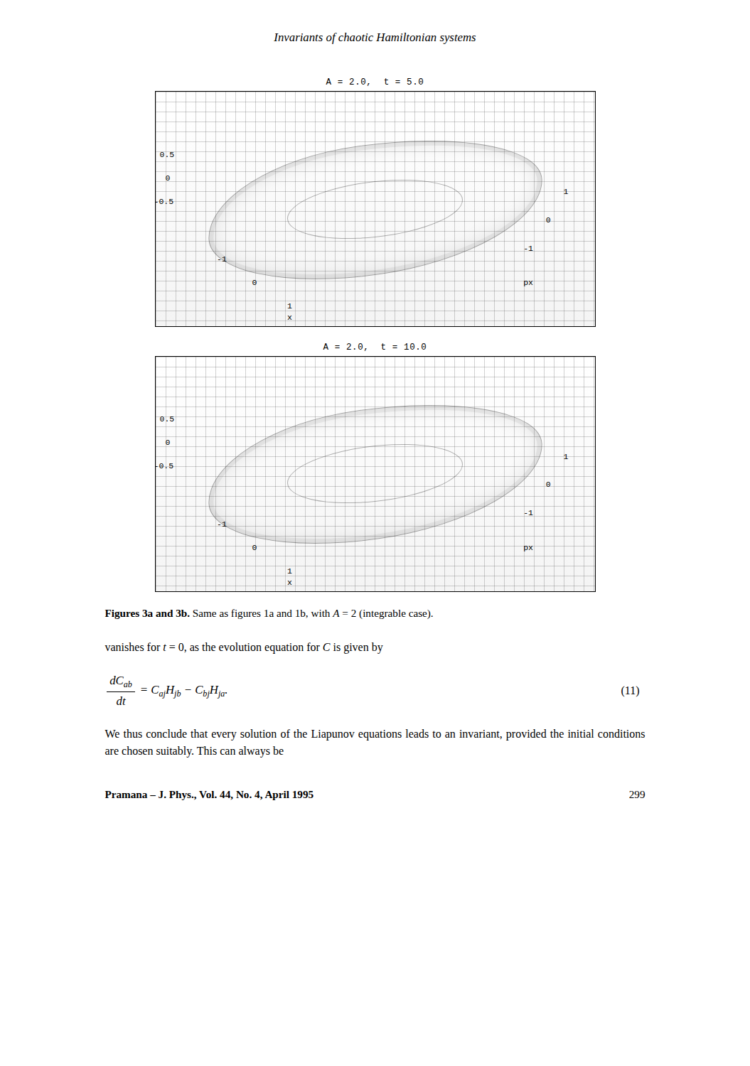Invariants of chaotic Hamiltonian systems
A = 2.0, t = 5.0
F 0.5 0 -0.5 -1 0 1 x px 1 0 -1 (a)
A = 2.0, t = 10.0
F 0.5 0 -0.5 -1 0 1 x px 1 0 -1 (b)
Figures 3a and 3b. Same as figures 1a and 1b, with A = 2 (integrable case).
vanishes for t = 0, as the evolution equation for C is given by
dCab dt = CajHjb − CbjHja. (11)
We thus conclude that every solution of the Liapunov equations leads to an invariant, provided the initial conditions are chosen suitably. This can always be
Pramana – J. Phys., Vol. 44, No. 4, April 1995 299